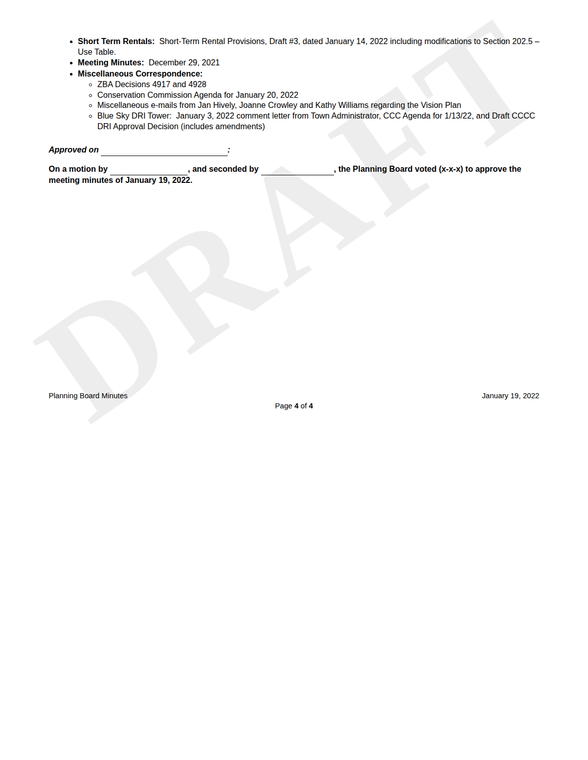DRAFT
Short Term Rentals: Short-Term Rental Provisions, Draft #3, dated January 14, 2022 including modifications to Section 202.5 – Use Table.
Meeting Minutes: December 29, 2021
Miscellaneous Correspondence:
ZBA Decisions 4917 and 4928
Conservation Commission Agenda for January 20, 2022
Miscellaneous e-mails from Jan Hively, Joanne Crowley and Kathy Williams regarding the Vision Plan
Blue Sky DRI Tower: January 3, 2022 comment letter from Town Administrator, CCC Agenda for 1/13/22, and Draft CCCC DRI Approval Decision (includes amendments)
Approved on :
On a motion by , and seconded by , the Planning Board voted (x-x-x) to approve the meeting minutes of January 19, 2022.
Planning Board Minutes January 19, 2022
Page 4 of 4